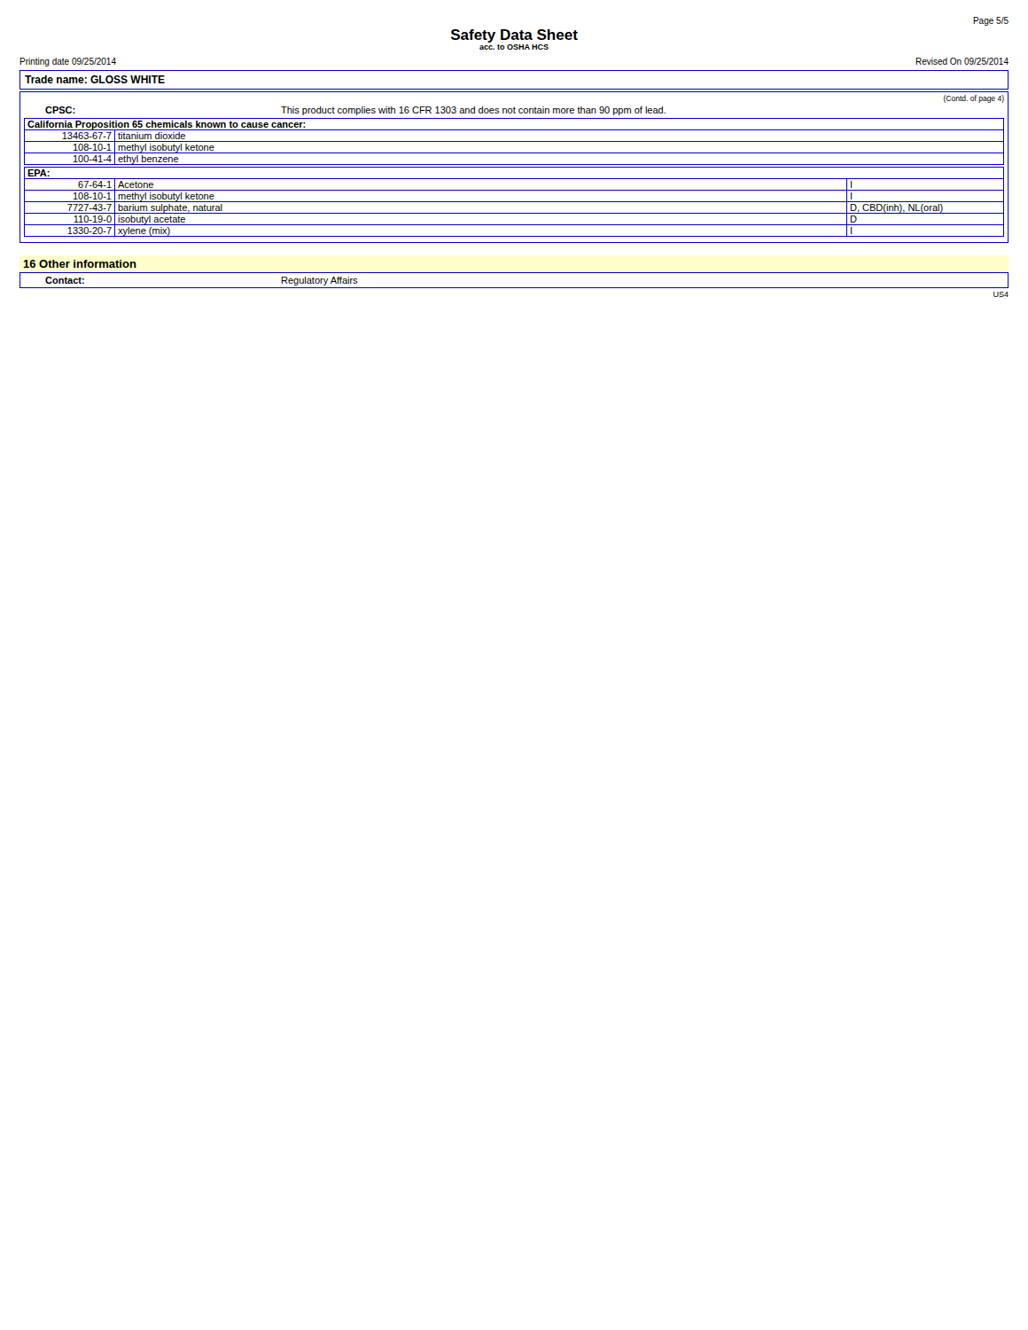Page 5/5
Safety Data Sheet
acc. to OSHA HCS
Printing date 09/25/2014 Revised On 09/25/2014
Trade name: GLOSS WHITE
(Contd. of page 4)
CPSC:
This product complies with 16 CFR 1303 and does not contain more than 90 ppm of lead.
| California Proposition 65 chemicals known to cause cancer: |
| 13463-67-7 | titanium dioxide |
| 108-10-1 | methyl isobutyl ketone |
| 100-41-4 | ethyl benzene |
| EPA: |
| 67-64-1 | Acetone | I |
| 108-10-1 | methyl isobutyl ketone | I |
| 7727-43-7 | barium sulphate, natural | D, CBD(inh), NL(oral) |
| 110-19-0 | isobutyl acetate | D |
| 1330-20-7 | xylene (mix) | I |
16 Other information
Contact:
Regulatory Affairs
US4